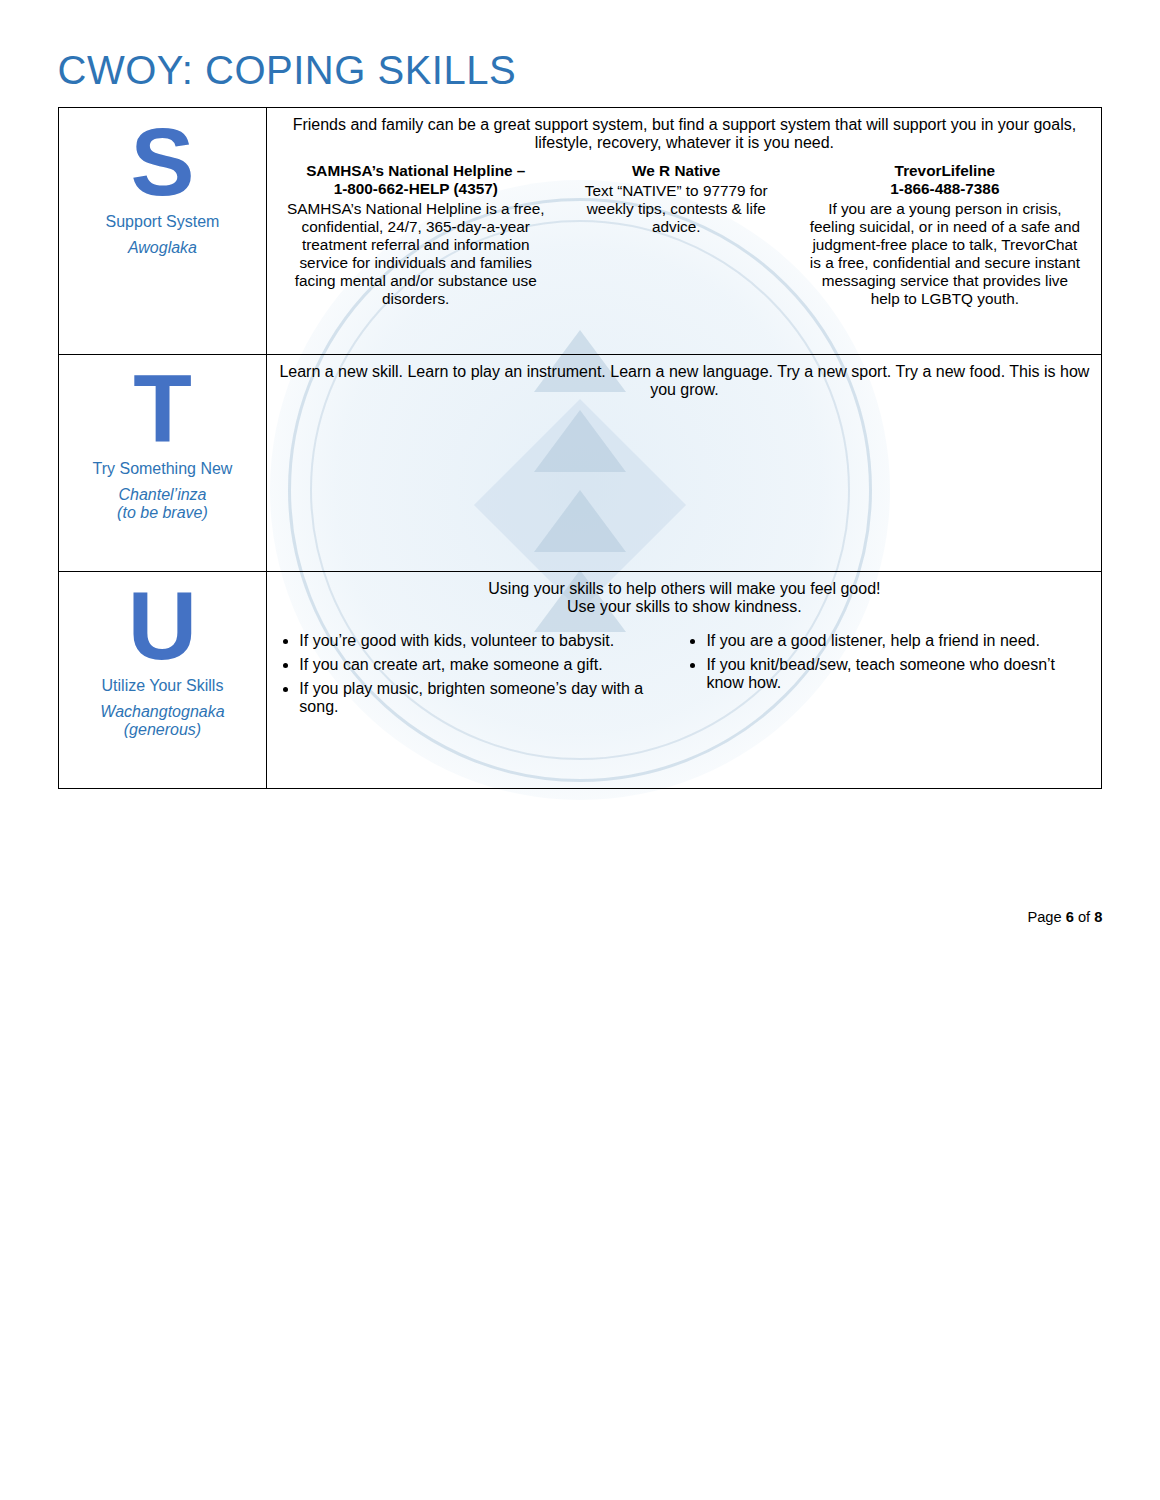CWOY: COPING SKILLS
| S Support System Awoglaka | Friends and family can be a great support system, but find a support system that will support you in your goals, lifestyle, recovery, whatever it is you need. / SAMHSA’s National Helpline – 1-800-662-HELP (4357) SAMHSA’s National Helpline is a free, confidential, 24/7, 365-day-a-year treatment referral and information service for individuals and families facing mental and/or substance use disorders. / We R Native Text “NATIVE” to 97779 for weekly tips, contests & life advice. / TrevorLifeline 1-866-488-7386 If you are a young person in crisis, feeling suicidal, or in need of a safe and judgment-free place to talk, TrevorChat is a free, confidential and secure instant messaging service that provides live help to LGBTQ youth. / |
| T Try Something New Chantel’inza (to be brave) | Learn a new skill. Learn to play an instrument. Learn a new language. Try a new sport. Try a new food. This is how you grow. |
| U Utilize Your Skills Wachangtognaka (generous) | Using your skills to help others will make you feel good! Use your skills to show kindness. If you’re good with kids, volunteer to babysit. If you can create art, make someone a gift. If you play music, brighten someone’s day with a song. If you are a good listener, help a friend in need. If you knit/bead/sew, teach someone who doesn’t know how. |
Page 6 of 8